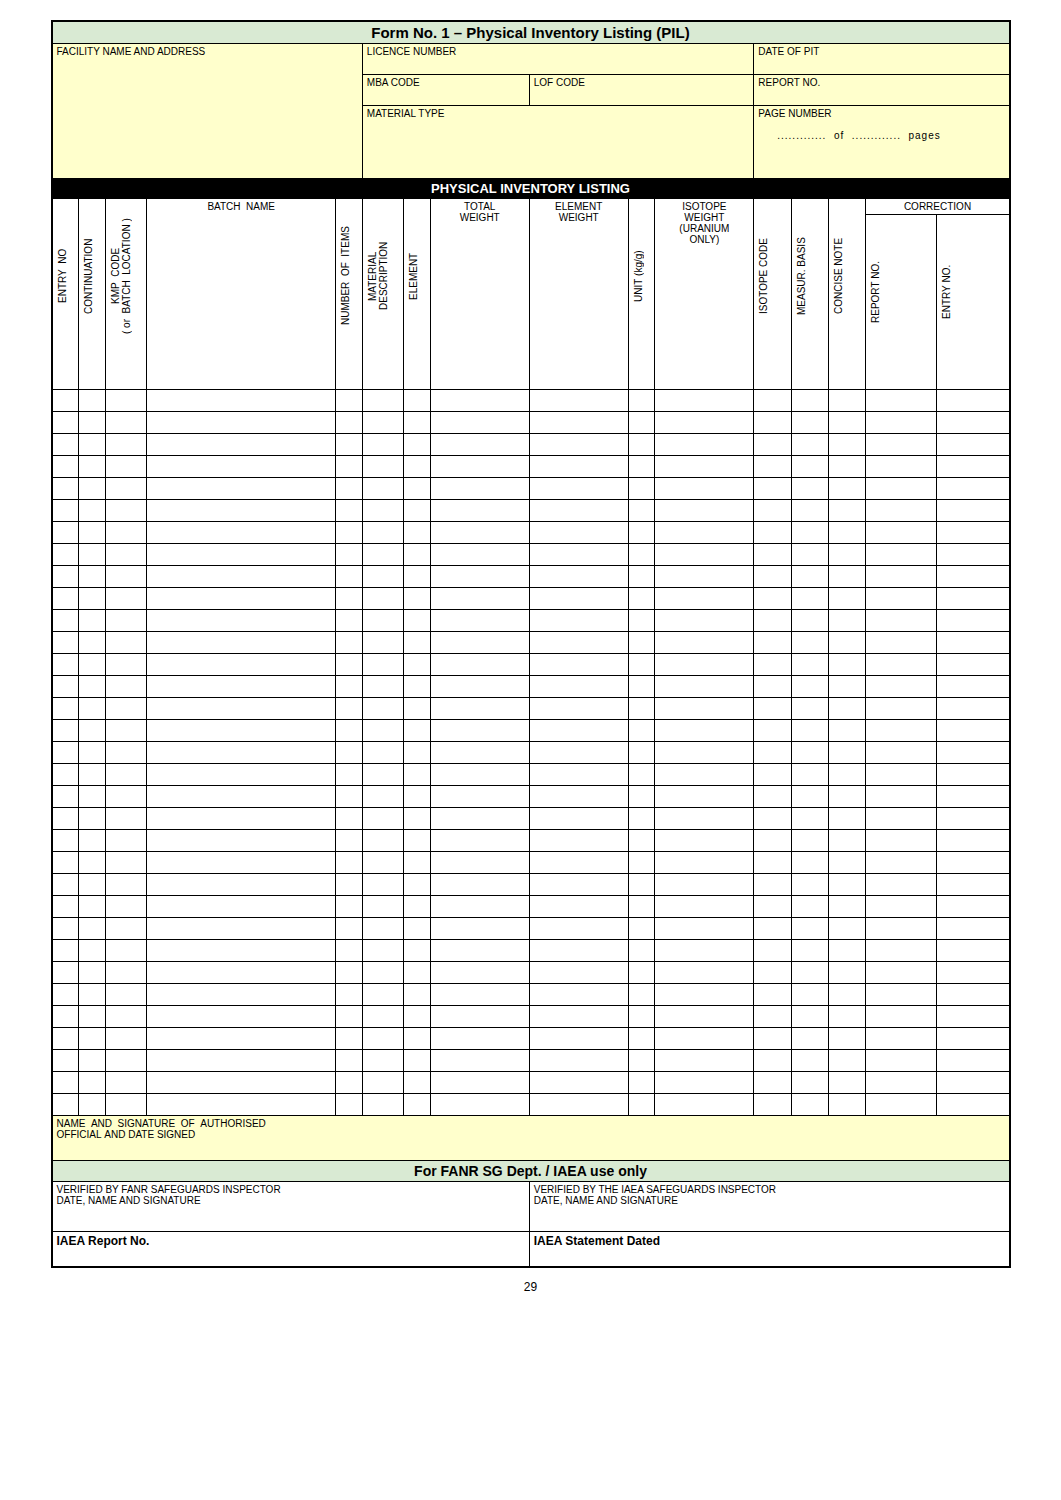| Form No. 1 – Physical Inventory Listing (PIL) |
| FACILITY NAME AND ADDRESS | LICENCE NUMBER | DATE OF PIT |
| MBA CODE | LOF CODE | REPORT NO. |
| MATERIAL TYPE | PAGE NUMBER ............. of ............. pages |
| PHYSICAL INVENTORY LISTING |
| ENTRY NO | CONTINUATION | KMP CODE ( or BATCH LOCATION ) | BATCH NAME | NUMBER OF ITEMS | MATERIAL DESCRIPTION | ELEMENT | TOTAL WEIGHT | ELEMENT WEIGHT | UNIT (kg/g) | ISOTOPE WEIGHT (URANIUM ONLY) | ISOTOPE CODE | MEASUR. BASIS | CONCISE NOTE | CORRECTION |
| REPORT NO. | ENTRY NO. |
| NAME AND SIGNATURE OF AUTHORISED OFFICIAL AND DATE SIGNED |
| For FANR SG Dept. / IAEA use only |
| VERIFIED BY FANR SAFEGUARDS INSPECTOR DATE, NAME AND SIGNATURE | VERIFIED BY THE IAEA SAFEGUARDS INSPECTOR DATE, NAME AND SIGNATURE |
| IAEA Report No. | IAEA Statement Dated |
29